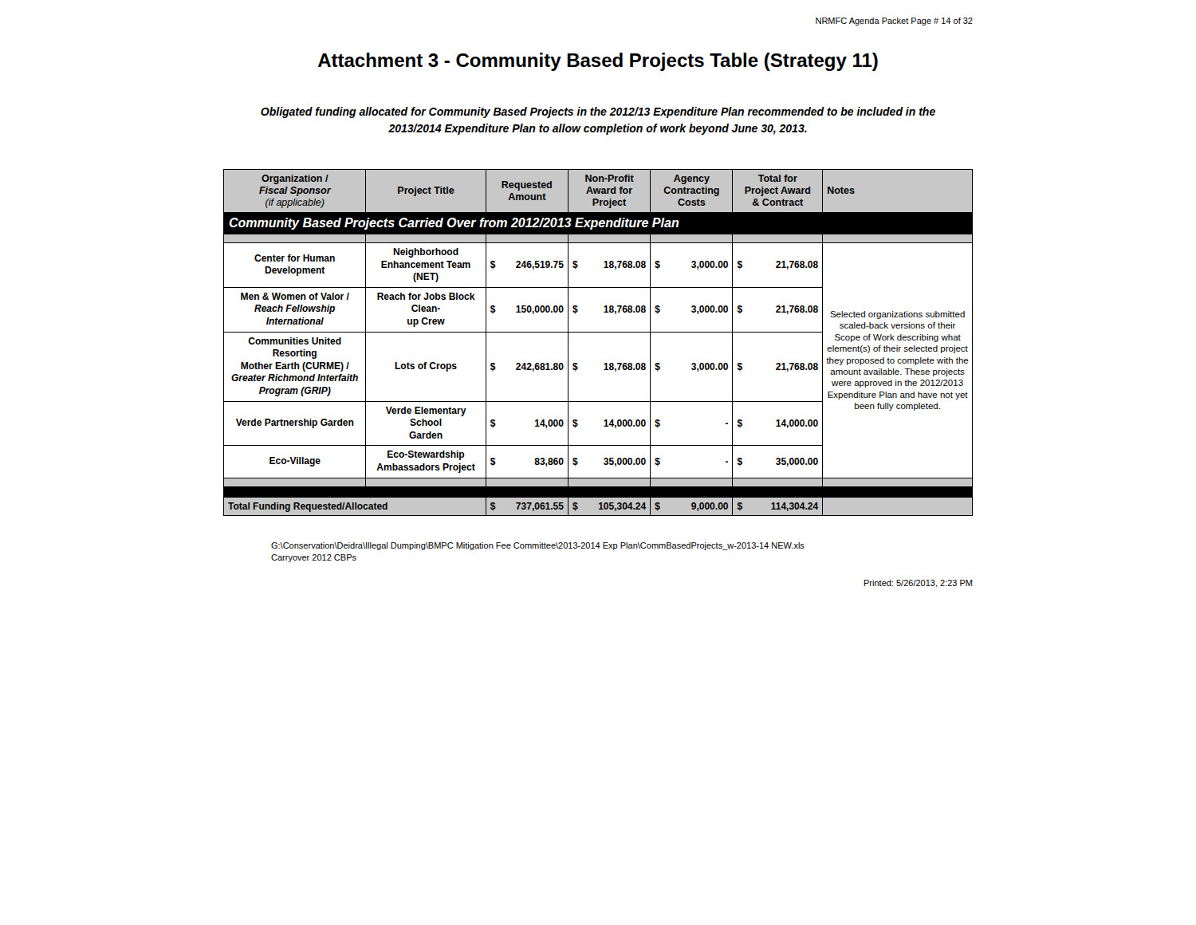NRMFC Agenda Packet Page # 14 of 32
Attachment 3 - Community Based Projects Table (Strategy 11)
Obligated funding allocated for Community Based Projects in the 2012/13 Expenditure Plan recommended to be included in the 2013/2014 Expenditure Plan to allow completion of work beyond June 30, 2013.
| Community Based Projects Carried Over from 2012/2013 Expenditure Plan |
| Organization / Fiscal Sponsor (if applicable) | Project Title | Requested Amount | Non-Profit Award for Project | Agency Contracting Costs | Total for Project Award & Contract | Notes |
| Center for Human Development | Neighborhood Enhancement Team (NET) | $ 246,519.75 | $ 18,768.08 | $ 3,000.00 | $ 21,768.08 | Selected organizations submitted scaled-back versions of their Scope of Work describing what element(s) of their selected project they proposed to complete with the amount available. These projects were approved in the 2012/2013 Expenditure Plan and have not yet been fully completed. |
| Men & Women of Valor / Reach Fellowship International | Reach for Jobs Block Clean- up Crew | $ 150,000.00 | $ 18,768.08 | $ 3,000.00 | $ 21,768.08 |
| Communities United Resorting Mother Earth (CURME) / Greater Richmond Interfaith Program (GRIP) | Lots of Crops | $ 242,681.80 | $ 18,768.08 | $ 3,000.00 | $ 21,768.08 |
| Verde Partnership Garden | Verde Elementary School Garden | $ 14,000 | $ 14,000.00 | $ - | $ 14,000.00 |
| Eco-Village | Eco-Stewardship Ambassadors Project | $ 83,860 | $ 35,000.00 | $ - | $ 35,000.00 |
| Total Funding Requested/Allocated | $ 737,061.55 | $ 105,304.24 | $ 9,000.00 | $ 114,304.24 | |
G:\Conservation\Deidra\Illegal Dumping\BMPC Mitigation Fee Committee\2013-2014 Exp Plan\CommBasedProjects_w-2013-14 NEW.xls
Carryover 2012 CBPs
Printed: 5/26/2013, 2:23 PM